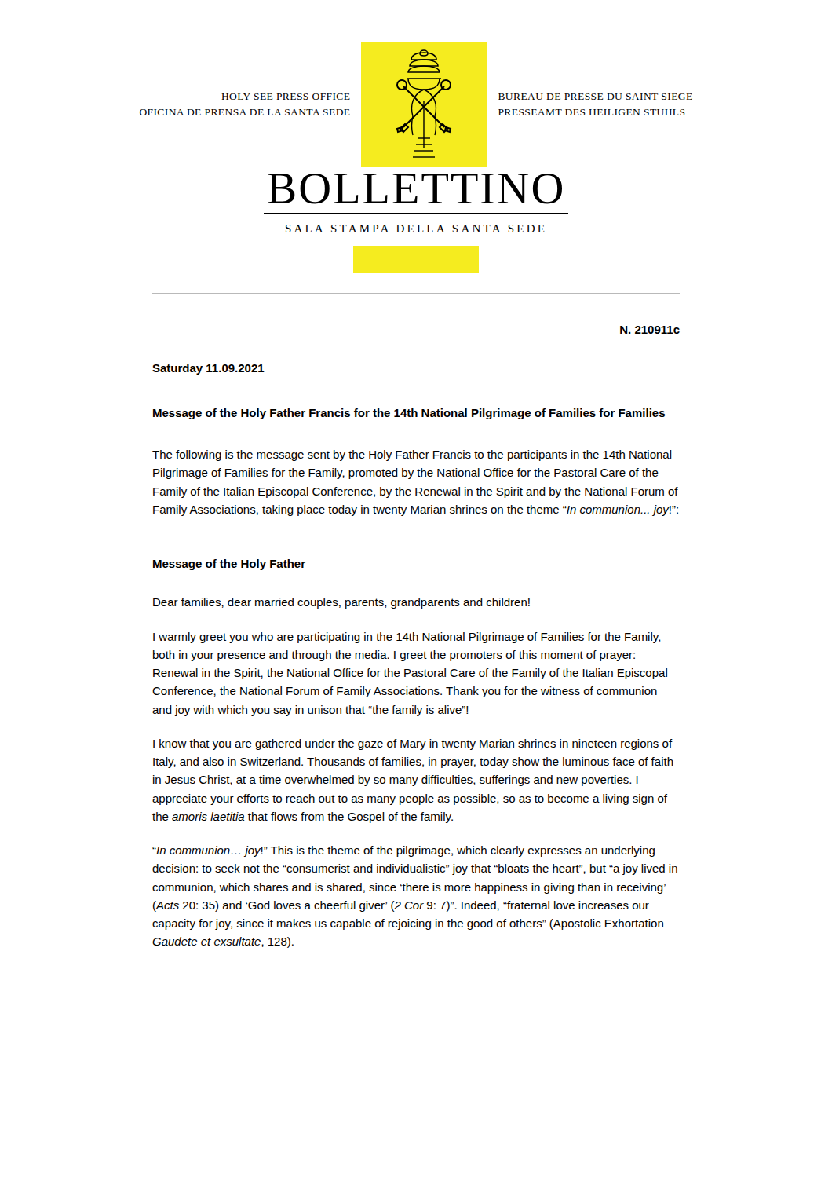HOLY SEE PRESS OFFICE
OFICINA DE PRENSA DE LA SANTA SEDE
BUREAU DE PRESSE DU SAINT-SIEGE
PRESSEAMT DES HEILIGEN STUHLS
BOLLETTINO
SALA STAMPA DELLA SANTA SEDE
N. 210911c
Saturday 11.09.2021
Message of the Holy Father Francis for the 14th National Pilgrimage of Families for Families
The following is the message sent by the Holy Father Francis to the participants in the 14th National Pilgrimage of Families for the Family, promoted by the National Office for the Pastoral Care of the Family of the Italian Episcopal Conference, by the Renewal in the Spirit and by the National Forum of Family Associations, taking place today in twenty Marian shrines on the theme “In communion... joy!”:
Message of the Holy Father
Dear families, dear married couples, parents, grandparents and children!
I warmly greet you who are participating in the 14th National Pilgrimage of Families for the Family, both in your presence and through the media. I greet the promoters of this moment of prayer: Renewal in the Spirit, the National Office for the Pastoral Care of the Family of the Italian Episcopal Conference, the National Forum of Family Associations. Thank you for the witness of communion and joy with which you say in unison that “the family is alive”!
I know that you are gathered under the gaze of Mary in twenty Marian shrines in nineteen regions of Italy, and also in Switzerland. Thousands of families, in prayer, today show the luminous face of faith in Jesus Christ, at a time overwhelmed by so many difficulties, sufferings and new poverties. I appreciate your efforts to reach out to as many people as possible, so as to become a living sign of the amoris laetitia that flows from the Gospel of the family.
“In communion… joy!” This is the theme of the pilgrimage, which clearly expresses an underlying decision: to seek not the “consumerist and individualistic” joy that “bloats the heart”, but “a joy lived in communion, which shares and is shared, since ‘there is more happiness in giving than in receiving’ (Acts 20: 35) and ‘God loves a cheerful giver’ (2 Cor 9: 7)”. Indeed, “fraternal love increases our capacity for joy, since it makes us capable of rejoicing in the good of others” (Apostolic Exhortation Gaudete et exsultate, 128).